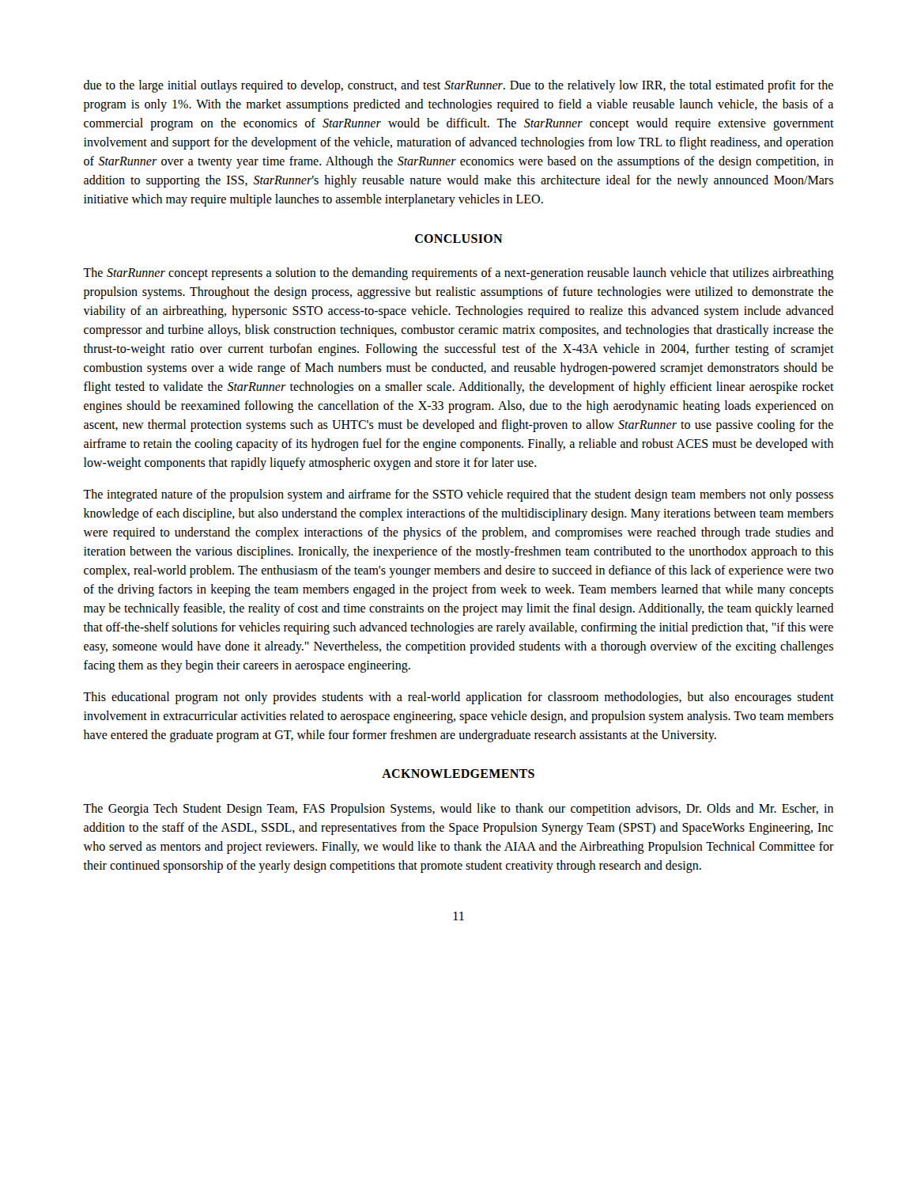due to the large initial outlays required to develop, construct, and test StarRunner. Due to the relatively low IRR, the total estimated profit for the program is only 1%. With the market assumptions predicted and technologies required to field a viable reusable launch vehicle, the basis of a commercial program on the economics of StarRunner would be difficult. The StarRunner concept would require extensive government involvement and support for the development of the vehicle, maturation of advanced technologies from low TRL to flight readiness, and operation of StarRunner over a twenty year time frame. Although the StarRunner economics were based on the assumptions of the design competition, in addition to supporting the ISS, StarRunner's highly reusable nature would make this architecture ideal for the newly announced Moon/Mars initiative which may require multiple launches to assemble interplanetary vehicles in LEO.
CONCLUSION
The StarRunner concept represents a solution to the demanding requirements of a next-generation reusable launch vehicle that utilizes airbreathing propulsion systems. Throughout the design process, aggressive but realistic assumptions of future technologies were utilized to demonstrate the viability of an airbreathing, hypersonic SSTO access-to-space vehicle. Technologies required to realize this advanced system include advanced compressor and turbine alloys, blisk construction techniques, combustor ceramic matrix composites, and technologies that drastically increase the thrust-to-weight ratio over current turbofan engines. Following the successful test of the X-43A vehicle in 2004, further testing of scramjet combustion systems over a wide range of Mach numbers must be conducted, and reusable hydrogen-powered scramjet demonstrators should be flight tested to validate the StarRunner technologies on a smaller scale. Additionally, the development of highly efficient linear aerospike rocket engines should be reexamined following the cancellation of the X-33 program. Also, due to the high aerodynamic heating loads experienced on ascent, new thermal protection systems such as UHTC's must be developed and flight-proven to allow StarRunner to use passive cooling for the airframe to retain the cooling capacity of its hydrogen fuel for the engine components. Finally, a reliable and robust ACES must be developed with low-weight components that rapidly liquefy atmospheric oxygen and store it for later use.
The integrated nature of the propulsion system and airframe for the SSTO vehicle required that the student design team members not only possess knowledge of each discipline, but also understand the complex interactions of the multidisciplinary design. Many iterations between team members were required to understand the complex interactions of the physics of the problem, and compromises were reached through trade studies and iteration between the various disciplines. Ironically, the inexperience of the mostly-freshmen team contributed to the unorthodox approach to this complex, real-world problem. The enthusiasm of the team's younger members and desire to succeed in defiance of this lack of experience were two of the driving factors in keeping the team members engaged in the project from week to week. Team members learned that while many concepts may be technically feasible, the reality of cost and time constraints on the project may limit the final design. Additionally, the team quickly learned that off-the-shelf solutions for vehicles requiring such advanced technologies are rarely available, confirming the initial prediction that, "if this were easy, someone would have done it already." Nevertheless, the competition provided students with a thorough overview of the exciting challenges facing them as they begin their careers in aerospace engineering.
This educational program not only provides students with a real-world application for classroom methodologies, but also encourages student involvement in extracurricular activities related to aerospace engineering, space vehicle design, and propulsion system analysis. Two team members have entered the graduate program at GT, while four former freshmen are undergraduate research assistants at the University.
ACKNOWLEDGEMENTS
The Georgia Tech Student Design Team, FAS Propulsion Systems, would like to thank our competition advisors, Dr. Olds and Mr. Escher, in addition to the staff of the ASDL, SSDL, and representatives from the Space Propulsion Synergy Team (SPST) and SpaceWorks Engineering, Inc who served as mentors and project reviewers. Finally, we would like to thank the AIAA and the Airbreathing Propulsion Technical Committee for their continued sponsorship of the yearly design competitions that promote student creativity through research and design.
11